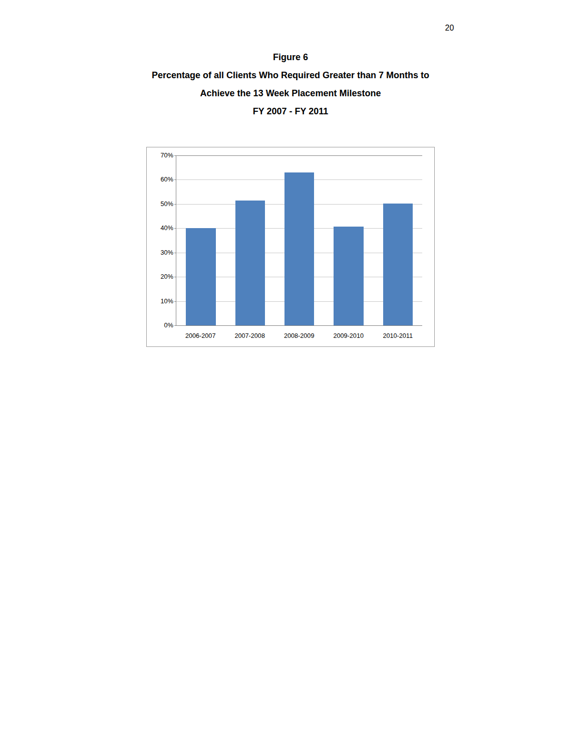20
Figure 6
Percentage of all Clients Who Required Greater than 7 Months to
Achieve the 13 Week Placement Milestone
FY 2007 - FY 2011
70%
60%
50%
40%
30%
20%
10%
0%
2006-2007
2007-2008
2008-2009
2009-2010
2010-2011